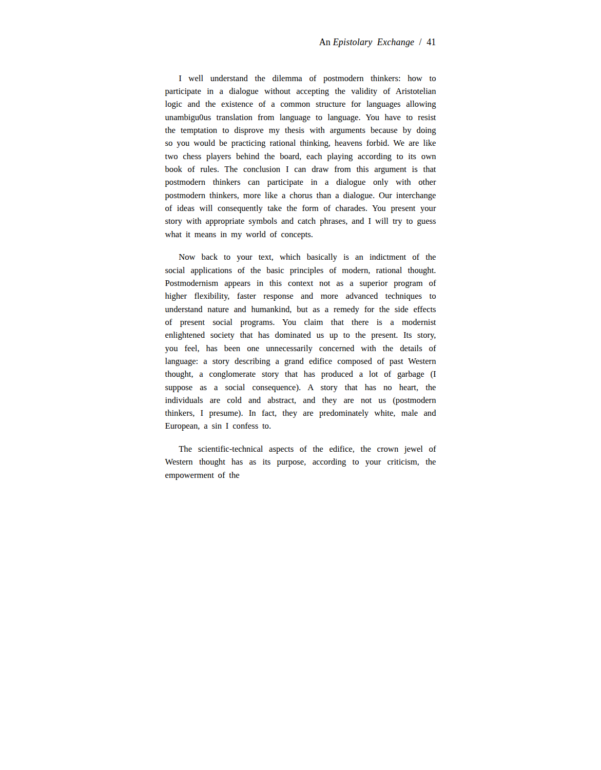An Epistolary Exchange / 41
I well understand the dilemma of postmodern think­ers: how to participate in a dialogue without accepting the validity of Aristotelian logic and the existence of a common structure for languages allowing unambigu­0us translation from language to language. You have to resist the temptation to disprove my thesis with ar­guments because by doing so you would be practicing rational thinking, heavens forbid. We are like two chess players behind the board, each playing according to its own book of rules. The conclusion I can draw from this argument is that postmodern thinkers can par­ticipate in a dialogue only with other postmodern think­ers, more like a chorus than a dialogue. Our interchange of ideas will consequently take the form of charades. You present your story with appropriate symbols and catch phrases, and I will try to guess what it means in my world of concepts.
Now back to your text, which basically is an indict­ment of the social applications of the basic principles of modern, rational thought. Postmodernism appears in this context not as a superior program of higher flexibility, faster response and more advanced tech­niques to understand nature and humankind, but as a remedy for the side effects of present social programs. You claim that there is a modernist enlightened soci­ety that has dominated us up to the present. Its story, you feel, has been one unnecessarily concerned with the details of language: a story describing a grand edi­fice composed of past Western thought, a conglomer­ate story that has produced a lot of garbage (I suppose as a social consequence). A story that has no heart, the individuals are cold and abstract, and they are not us (postmodern thinkers, I presume). In fact, they are predominately white, male and European, a sin I confess to.
The scientific-technical aspects of the edifice, the crown jewel of Western thought has as its purpose, according to your criticism, the empowerment of the